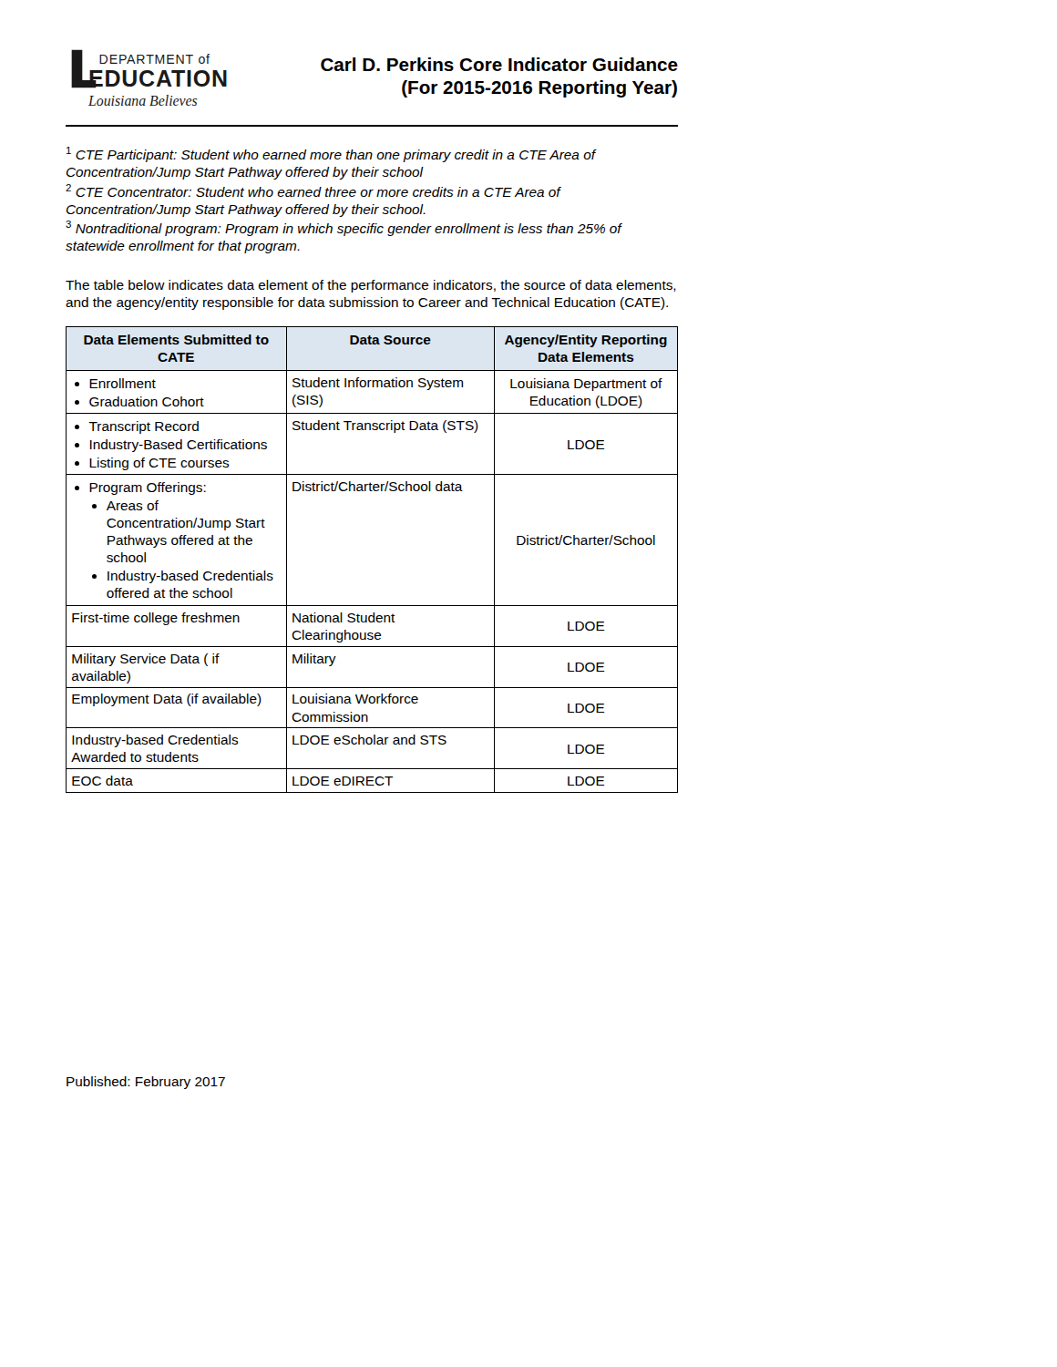DEPARTMENT of EDUCATION Louisiana Believes
Carl D. Perkins Core Indicator Guidance
(For 2015-2016 Reporting Year)
1 CTE Participant: Student who earned more than one primary credit in a CTE Area of Concentration/Jump Start Pathway offered by their school
2 CTE Concentrator: Student who earned three or more credits in a CTE Area of Concentration/Jump Start Pathway offered by their school.
3 Nontraditional program: Program in which specific gender enrollment is less than 25% of statewide enrollment for that program.
The table below indicates data element of the performance indicators, the source of data elements, and the agency/entity responsible for data submission to Career and Technical Education (CATE).
| Data Elements Submitted to CATE | Data Source | Agency/Entity Reporting Data Elements |
| --- | --- | --- |
| Enrollment Graduation Cohort | Student Information System (SIS) | Louisiana Department of Education (LDOE) |
| Transcript Record Industry-Based Certifications Listing of CTE courses | Student Transcript Data (STS) | LDOE |
| Program Offerings: Areas of Concentration/Jump Start Pathways offered at the school Industry-based Credentials offered at the school | District/Charter/School data | District/Charter/School |
| First-time college freshmen | National Student Clearinghouse | LDOE |
| Military Service Data ( if available) | Military | LDOE |
| Employment Data (if available) | Louisiana Workforce Commission | LDOE |
| Industry-based Credentials Awarded to students | LDOE eScholar and STS | LDOE |
| EOC data | LDOE eDIRECT | LDOE |
Published: February 2017